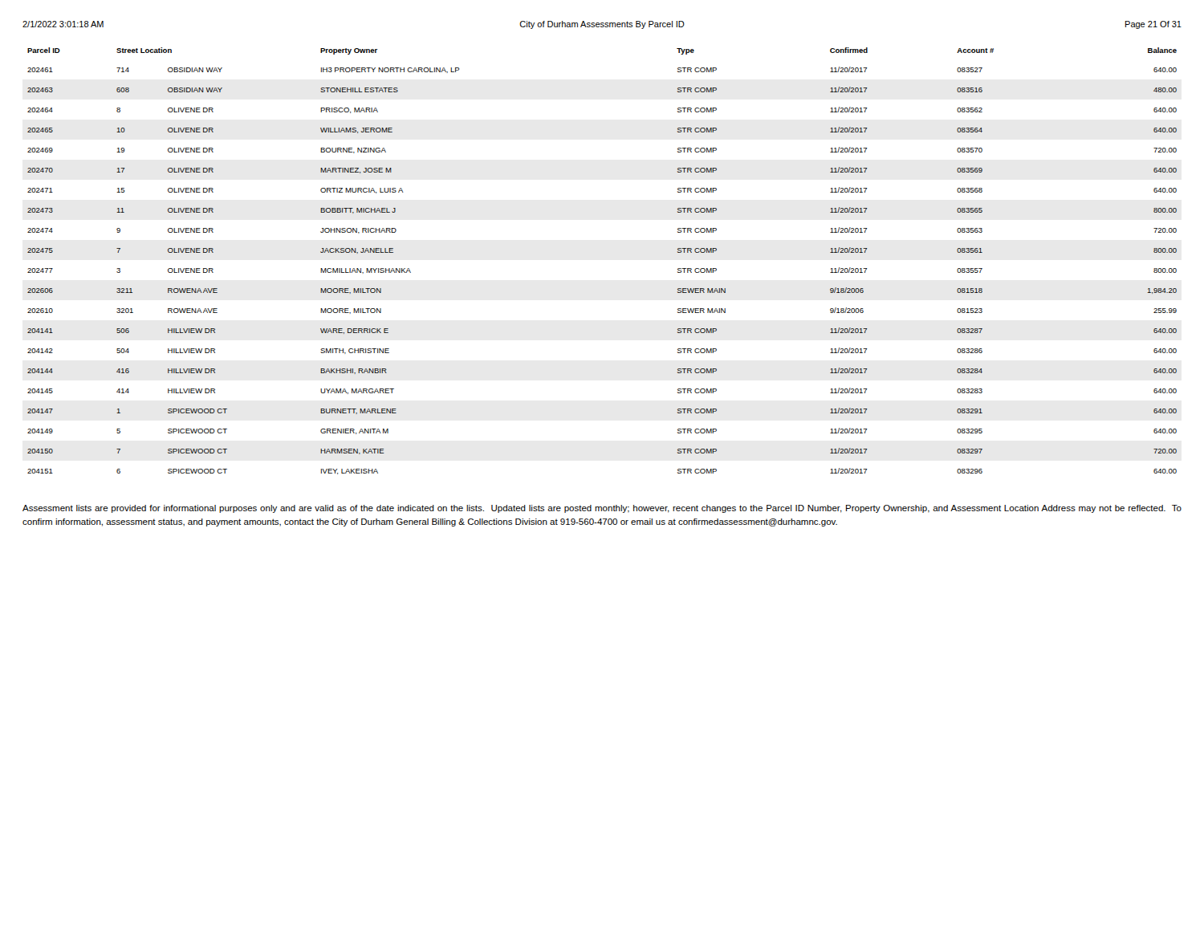2/1/2022 3:01:18 AM
City of Durham Assessments By Parcel ID
Page 21 Of 31
| Parcel ID | Street Location | Property Owner | Type | Confirmed | Account # | Balance |
| --- | --- | --- | --- | --- | --- | --- |
| 202461 | 714 | OBSIDIAN WAY | IH3 PROPERTY NORTH CAROLINA, LP | STR COMP | 11/20/2017 | 083527 | 640.00 |
| 202463 | 608 | OBSIDIAN WAY | STONEHILL ESTATES | STR COMP | 11/20/2017 | 083516 | 480.00 |
| 202464 | 8 | OLIVENE DR | PRISCO, MARIA | STR COMP | 11/20/2017 | 083562 | 640.00 |
| 202465 | 10 | OLIVENE DR | WILLIAMS, JEROME | STR COMP | 11/20/2017 | 083564 | 640.00 |
| 202469 | 19 | OLIVENE DR | BOURNE, NZINGA | STR COMP | 11/20/2017 | 083570 | 720.00 |
| 202470 | 17 | OLIVENE DR | MARTINEZ, JOSE M | STR COMP | 11/20/2017 | 083569 | 640.00 |
| 202471 | 15 | OLIVENE DR | ORTIZ MURCIA, LUIS A | STR COMP | 11/20/2017 | 083568 | 640.00 |
| 202473 | 11 | OLIVENE DR | BOBBITT, MICHAEL J | STR COMP | 11/20/2017 | 083565 | 800.00 |
| 202474 | 9 | OLIVENE DR | JOHNSON, RICHARD | STR COMP | 11/20/2017 | 083563 | 720.00 |
| 202475 | 7 | OLIVENE DR | JACKSON, JANELLE | STR COMP | 11/20/2017 | 083561 | 800.00 |
| 202477 | 3 | OLIVENE DR | MCMILLIAN, MYISHANKA | STR COMP | 11/20/2017 | 083557 | 800.00 |
| 202606 | 3211 | ROWENA AVE | MOORE, MILTON | SEWER MAIN | 9/18/2006 | 081518 | 1,984.20 |
| 202610 | 3201 | ROWENA AVE | MOORE, MILTON | SEWER MAIN | 9/18/2006 | 081523 | 255.99 |
| 204141 | 506 | HILLVIEW DR | WARE, DERRICK E | STR COMP | 11/20/2017 | 083287 | 640.00 |
| 204142 | 504 | HILLVIEW DR | SMITH, CHRISTINE | STR COMP | 11/20/2017 | 083286 | 640.00 |
| 204144 | 416 | HILLVIEW DR | BAKHSHI, RANBIR | STR COMP | 11/20/2017 | 083284 | 640.00 |
| 204145 | 414 | HILLVIEW DR | UYAMA, MARGARET | STR COMP | 11/20/2017 | 083283 | 640.00 |
| 204147 | 1 | SPICEWOOD CT | BURNETT, MARLENE | STR COMP | 11/20/2017 | 083291 | 640.00 |
| 204149 | 5 | SPICEWOOD CT | GRENIER, ANITA M | STR COMP | 11/20/2017 | 083295 | 640.00 |
| 204150 | 7 | SPICEWOOD CT | HARMSEN, KATIE | STR COMP | 11/20/2017 | 083297 | 720.00 |
| 204151 | 6 | SPICEWOOD CT | IVEY, LAKEISHA | STR COMP | 11/20/2017 | 083296 | 640.00 |
Assessment lists are provided for informational purposes only and are valid as of the date indicated on the lists. Updated lists are posted monthly; however, recent changes to the Parcel ID Number, Property Ownership, and Assessment Location Address may not be reflected. To confirm information, assessment status, and payment amounts, contact the City of Durham General Billing & Collections Division at 919-560-4700 or email us at confirmedassessment@durhamnc.gov.